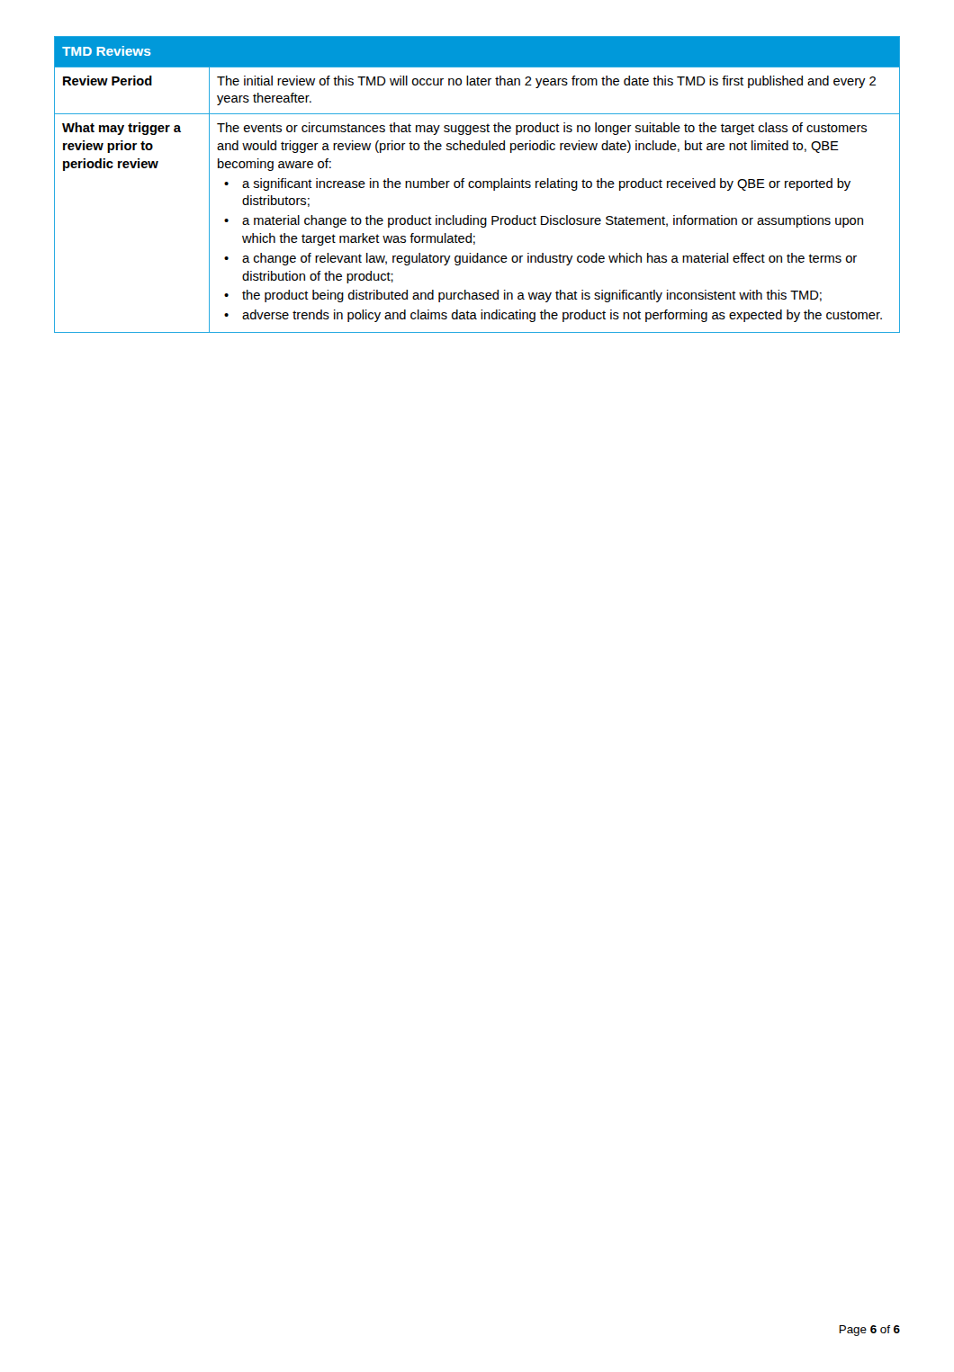| TMD Reviews |
| --- |
| Review Period | The initial review of this TMD will occur no later than 2 years from the date this TMD is first published and every 2 years thereafter. |
| What may trigger a review prior to periodic review | The events or circumstances that may suggest the product is no longer suitable to the target class of customers and would trigger a review (prior to the scheduled periodic review date) include, but are not limited to, QBE becoming aware of: a significant increase in the number of complaints relating to the product received by QBE or reported by distributors; a material change to the product including Product Disclosure Statement, information or assumptions upon which the target market was formulated; a change of relevant law, regulatory guidance or industry code which has a material effect on the terms or distribution of the product; the product being distributed and purchased in a way that is significantly inconsistent with this TMD; adverse trends in policy and claims data indicating the product is not performing as expected by the customer. |
Page 6 of 6